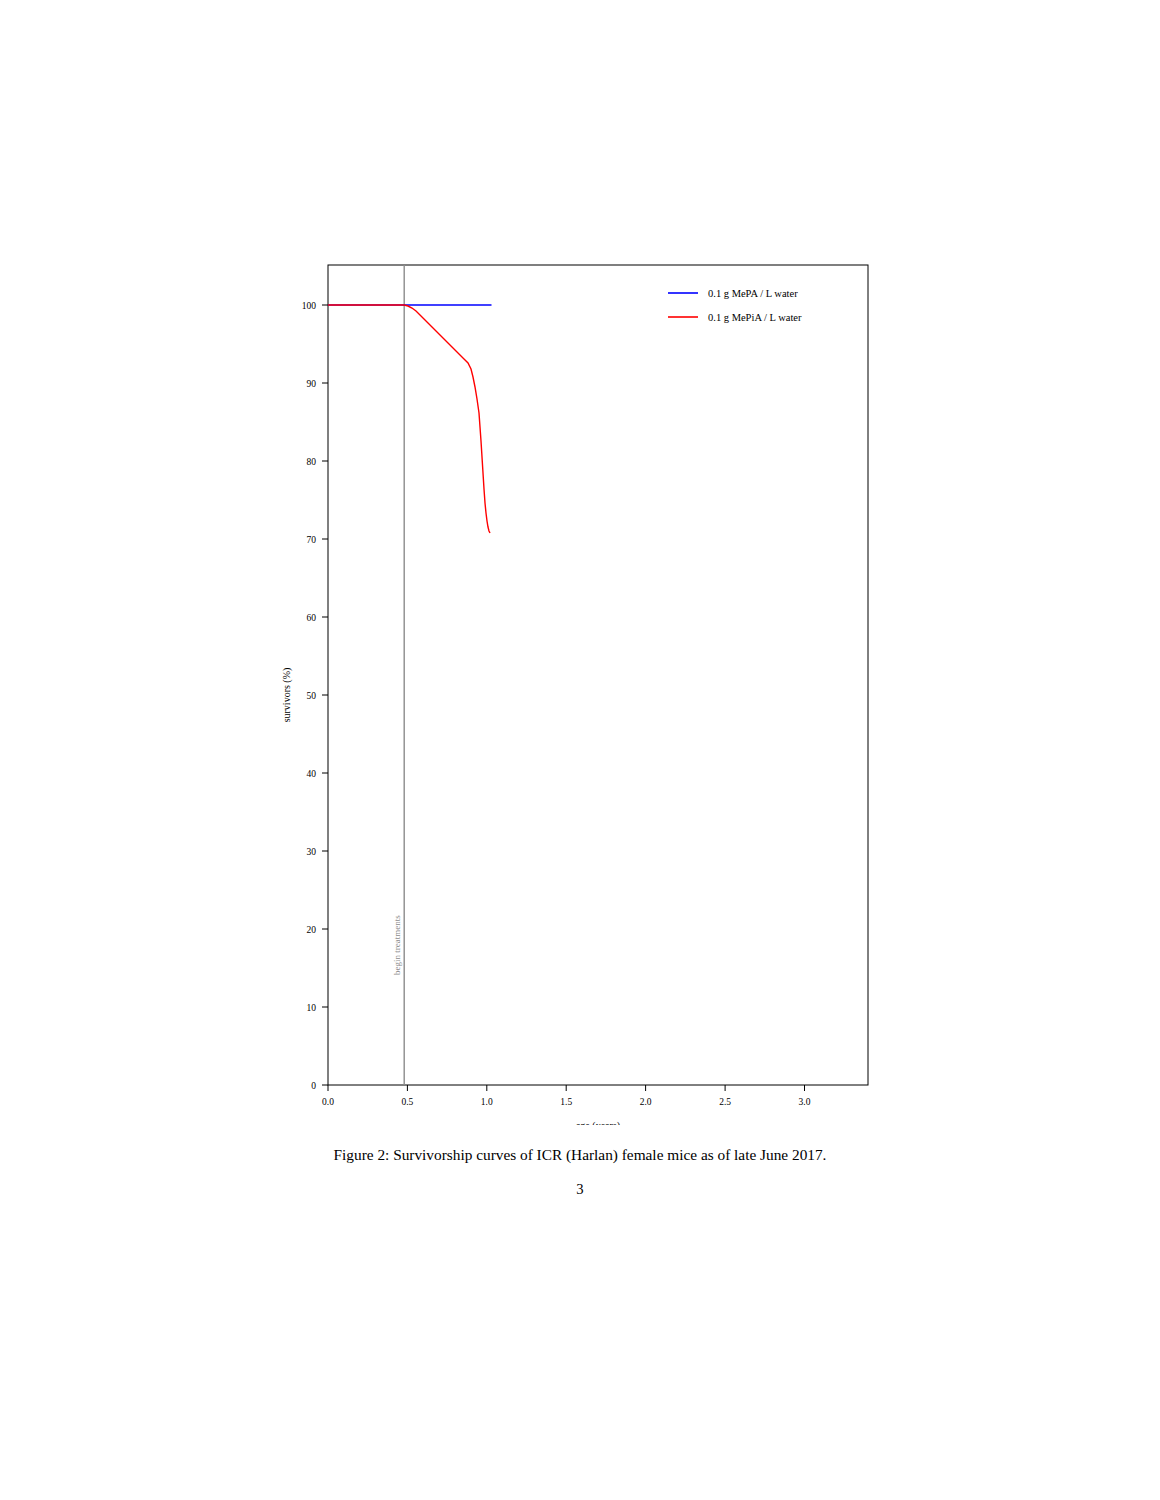0 10 20 30 40 50 60 70 80 90 100 0.0 0.5 1.0 1.5 2.0 2.5 3.0 age (years) survivors (%) begin treatments 0.1 g MePA / L water 0.1 g MePiA / L water
Figure 2: Survivorship curves of ICR (Harlan) female mice as of late June 2017.
3